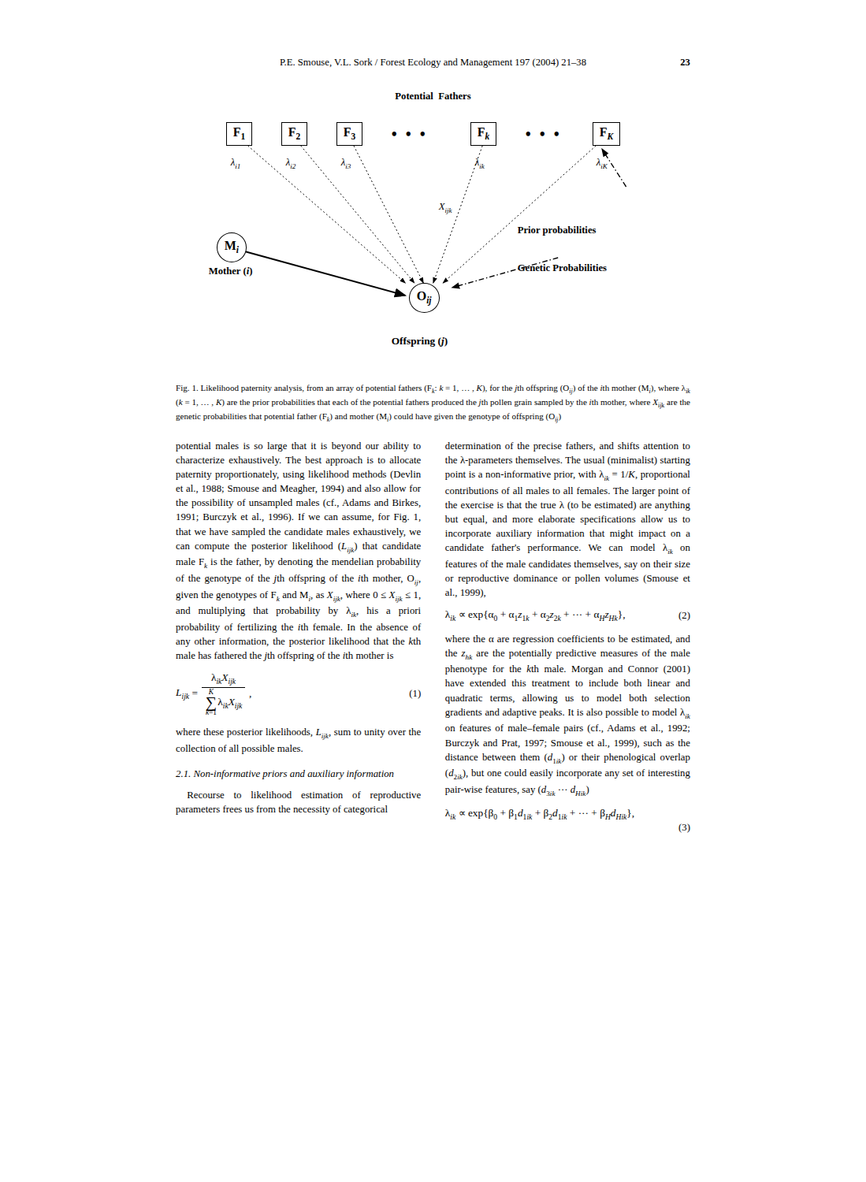P.E. Smouse, V.L. Sork / Forest Ecology and Management 197 (2004) 21–38 23
Potential Fathers
F1
F2
F3
• • •
Fk
• • •
FK
λi1
λi2
λi3
λik
λiK
Xijk
Prior probabilities
Genetic Probabilities
Mi
Mother (i)
Oij
Offspring (j)
Fig. 1. Likelihood paternity analysis, from an array of potential fathers (Fk: k = 1, … , K), for the jth offspring (Oij) of the ith mother (Mi), where λik (k = 1, … , K) are the prior probabilities that each of the potential fathers produced the jth pollen grain sampled by the ith mother, where Xijk are the genetic probabilities that potential father (Fk) and mother (Mi) could have given the genotype of offspring (Oij)
potential males is so large that it is beyond our ability to characterize exhaustively. The best approach is to allocate paternity proportionately, using likelihood methods (Devlin et al., 1988; Smouse and Meagher, 1994) and also allow for the possibility of unsampled males (cf., Adams and Birkes, 1991; Burczyk et al., 1996). If we can assume, for Fig. 1, that we have sampled the candidate males exhaustively, we can compute the posterior likelihood (Lijk) that candidate male Fk is the father, by denoting the mendelian probability of the genotype of the jth offspring of the ith mother, Oij, given the genotypes of Fk and Mi, as Xijk, where 0 ≤ Xijk ≤ 1, and multiplying that probability by λik, his a priori probability of fertilizing the ith female. In the absence of any other information, the posterior likelihood that the kth male has fathered the jth offspring of the ith mother is
Lijk = λikXijk K∑k=1λikXijk , (1)
where these posterior likelihoods, Lijk, sum to unity over the collection of all possible males.
2.1. Non-informative priors and auxiliary information
Recourse to likelihood estimation of reproductive parameters frees us from the necessity of categorical
determination of the precise fathers, and shifts attention to the λ-parameters themselves. The usual (minimalist) starting point is a non-informative prior, with λik = 1/K, proportional contributions of all males to all females. The larger point of the exercise is that the true λ (to be estimated) are anything but equal, and more elaborate specifications allow us to incorporate auxiliary information that might impact on a candidate father's performance. We can model λik on features of the male candidates themselves, say on their size or reproductive dominance or pollen volumes (Smouse et al., 1999),
λik ∝ exp{α0 + α1z1k + α2z2k + ··· + αHzHk}, (2)
where the α are regression coefficients to be estimated, and the zhk are the potentially predictive measures of the male phenotype for the kth male. Morgan and Connor (2001) have extended this treatment to include both linear and quadratic terms, allowing us to model both selection gradients and adaptive peaks. It is also possible to model λik on features of male–female pairs (cf., Adams et al., 1992; Burczyk and Prat, 1997; Smouse et al., 1999), such as the distance between them (d1ik) or their phenological overlap (d2ik), but one could easily incorporate any set of interesting pair-wise features, say (d3ik ··· dHik)
λik ∝ exp{β0 + β1d1ik + β2d1ik + ··· + βHdHik}, (3)